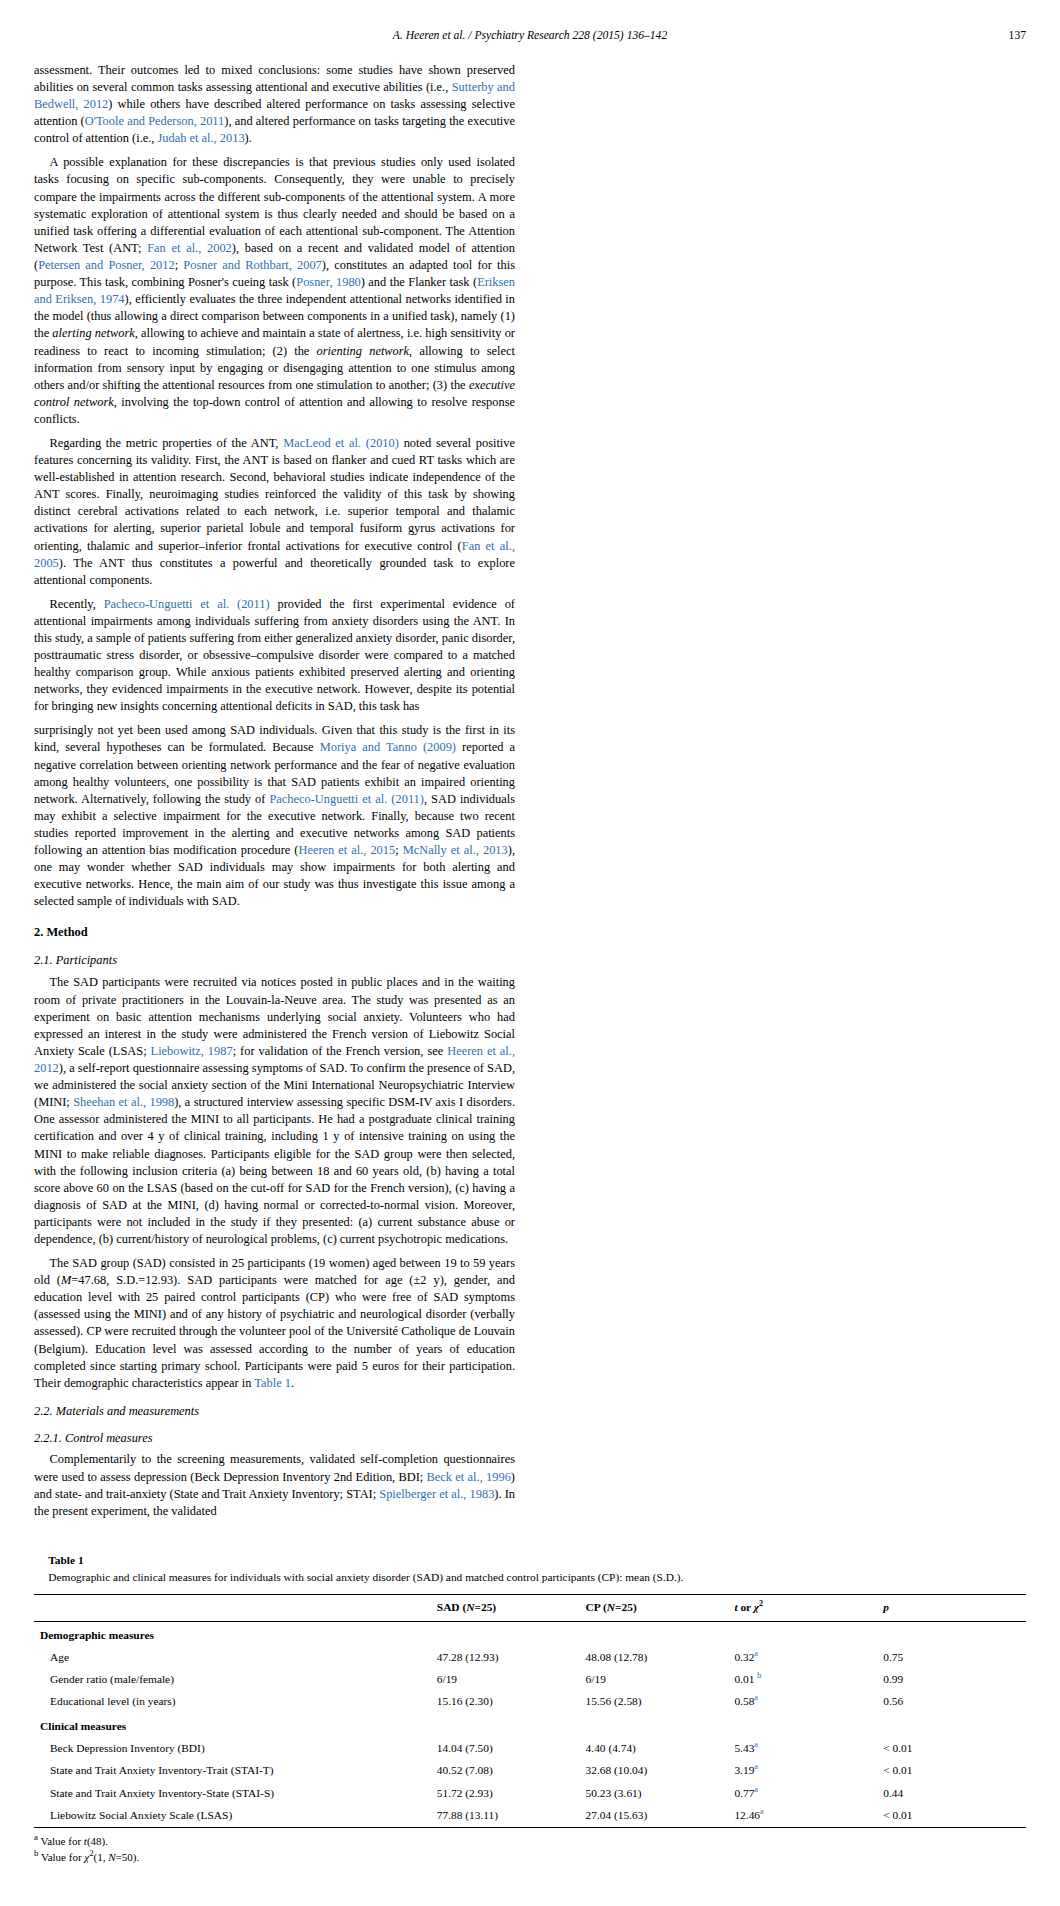137 A. Heeren et al. / Psychiatry Research 228 (2015) 136–142 137
assessment. Their outcomes led to mixed conclusions: some studies have shown preserved abilities on several common tasks assessing attentional and executive abilities (i.e., Sutterby and Bedwell, 2012) while others have described altered performance on tasks assessing selective attention (O'Toole and Pederson, 2011), and altered performance on tasks targeting the executive control of attention (i.e., Judah et al., 2013).
A possible explanation for these discrepancies is that previous studies only used isolated tasks focusing on specific sub-components. Consequently, they were unable to precisely compare the impairments across the different sub-components of the attentional system. A more systematic exploration of attentional system is thus clearly needed and should be based on a unified task offering a differential evaluation of each attentional sub-component. The Attention Network Test (ANT; Fan et al., 2002), based on a recent and validated model of attention (Petersen and Posner, 2012; Posner and Rothbart, 2007), constitutes an adapted tool for this purpose. This task, combining Posner's cueing task (Posner, 1980) and the Flanker task (Eriksen and Eriksen, 1974), efficiently evaluates the three independent attentional networks identified in the model (thus allowing a direct comparison between components in a unified task), namely (1) the alerting network, allowing to achieve and maintain a state of alertness, i.e. high sensitivity or readiness to react to incoming stimulation; (2) the orienting network, allowing to select information from sensory input by engaging or disengaging attention to one stimulus among others and/or shifting the attentional resources from one stimulation to another; (3) the executive control network, involving the top-down control of attention and allowing to resolve response conflicts.
Regarding the metric properties of the ANT, MacLeod et al. (2010) noted several positive features concerning its validity. First, the ANT is based on flanker and cued RT tasks which are well-established in attention research. Second, behavioral studies indicate independence of the ANT scores. Finally, neuroimaging studies reinforced the validity of this task by showing distinct cerebral activations related to each network, i.e. superior temporal and thalamic activations for alerting, superior parietal lobule and temporal fusiform gyrus activations for orienting, thalamic and superior–inferior frontal activations for executive control (Fan et al., 2005). The ANT thus constitutes a powerful and theoretically grounded task to explore attentional components.
Recently, Pacheco-Unguetti et al. (2011) provided the first experimental evidence of attentional impairments among individuals suffering from anxiety disorders using the ANT. In this study, a sample of patients suffering from either generalized anxiety disorder, panic disorder, posttraumatic stress disorder, or obsessive–compulsive disorder were compared to a matched healthy comparison group. While anxious patients exhibited preserved alerting and orienting networks, they evidenced impairments in the executive network. However, despite its potential for bringing new insights concerning attentional deficits in SAD, this task has
surprisingly not yet been used among SAD individuals. Given that this study is the first in its kind, several hypotheses can be formulated. Because Moriya and Tanno (2009) reported a negative correlation between orienting network performance and the fear of negative evaluation among healthy volunteers, one possibility is that SAD patients exhibit an impaired orienting network. Alternatively, following the study of Pacheco-Unguetti et al. (2011), SAD individuals may exhibit a selective impairment for the executive network. Finally, because two recent studies reported improvement in the alerting and executive networks among SAD patients following an attention bias modification procedure (Heeren et al., 2015; McNally et al., 2013), one may wonder whether SAD individuals may show impairments for both alerting and executive networks. Hence, the main aim of our study was thus investigate this issue among a selected sample of individuals with SAD.
2. Method
2.1. Participants
The SAD participants were recruited via notices posted in public places and in the waiting room of private practitioners in the Louvain-la-Neuve area. The study was presented as an experiment on basic attention mechanisms underlying social anxiety. Volunteers who had expressed an interest in the study were administered the French version of Liebowitz Social Anxiety Scale (LSAS; Liebowitz, 1987; for validation of the French version, see Heeren et al., 2012), a self-report questionnaire assessing symptoms of SAD. To confirm the presence of SAD, we administered the social anxiety section of the Mini International Neuropsychiatric Interview (MINI; Sheehan et al., 1998), a structured interview assessing specific DSM-IV axis I disorders. One assessor administered the MINI to all participants. He had a postgraduate clinical training certification and over 4 y of clinical training, including 1 y of intensive training on using the MINI to make reliable diagnoses. Participants eligible for the SAD group were then selected, with the following inclusion criteria (a) being between 18 and 60 years old, (b) having a total score above 60 on the LSAS (based on the cut-off for SAD for the French version), (c) having a diagnosis of SAD at the MINI, (d) having normal or corrected-to-normal vision. Moreover, participants were not included in the study if they presented: (a) current substance abuse or dependence, (b) current/history of neurological problems, (c) current psychotropic medications.
The SAD group (SAD) consisted in 25 participants (19 women) aged between 19 to 59 years old (M=47.68, S.D.=12.93). SAD participants were matched for age (±2 y), gender, and education level with 25 paired control participants (CP) who were free of SAD symptoms (assessed using the MINI) and of any history of psychiatric and neurological disorder (verbally assessed). CP were recruited through the volunteer pool of the Université Catholique de Louvain (Belgium). Education level was assessed according to the number of years of education completed since starting primary school. Participants were paid 5 euros for their participation. Their demographic characteristics appear in Table 1.
2.2. Materials and measurements
2.2.1. Control measures
Complementarily to the screening measurements, validated self-completion questionnaires were used to assess depression (Beck Depression Inventory 2nd Edition, BDI; Beck et al., 1996) and state- and trait-anxiety (State and Trait Anxiety Inventory; STAI; Spielberger et al., 1983). In the present experiment, the validated
Table 1
Demographic and clinical measures for individuals with social anxiety disorder (SAD) and matched control participants (CP): mean (S.D.).
| | SAD ( N =25) | CP ( N =25) | t or χ 2 | p |
| --- | --- | --- | --- | --- |
| Demographic measures |
| Age | 47.28 (12.93) | 48.08 (12.78) | 0.32 a | 0.75 |
| Gender ratio (male/female) | 6/19 | 6/19 | 0.01 b | 0.99 |
| Educational level (in years) | 15.16 (2.30) | 15.56 (2.58) | 0.58 a | 0.56 |
| Clinical measures |
| Beck Depression Inventory (BDI) | 14.04 (7.50) | 4.40 (4.74) | 5.43 a | < 0.01 |
| State and Trait Anxiety Inventory-Trait (STAI-T) | 40.52 (7.08) | 32.68 (10.04) | 3.19 a | < 0.01 |
| State and Trait Anxiety Inventory-State (STAI-S) | 51.72 (2.93) | 50.23 (3.61) | 0.77 a | 0.44 |
| Liebowitz Social Anxiety Scale (LSAS) | 77.88 (13.11) | 27.04 (15.63) | 12.46 a | < 0.01 |
a Value for t(48).
b Value for χ2(1, N=50).